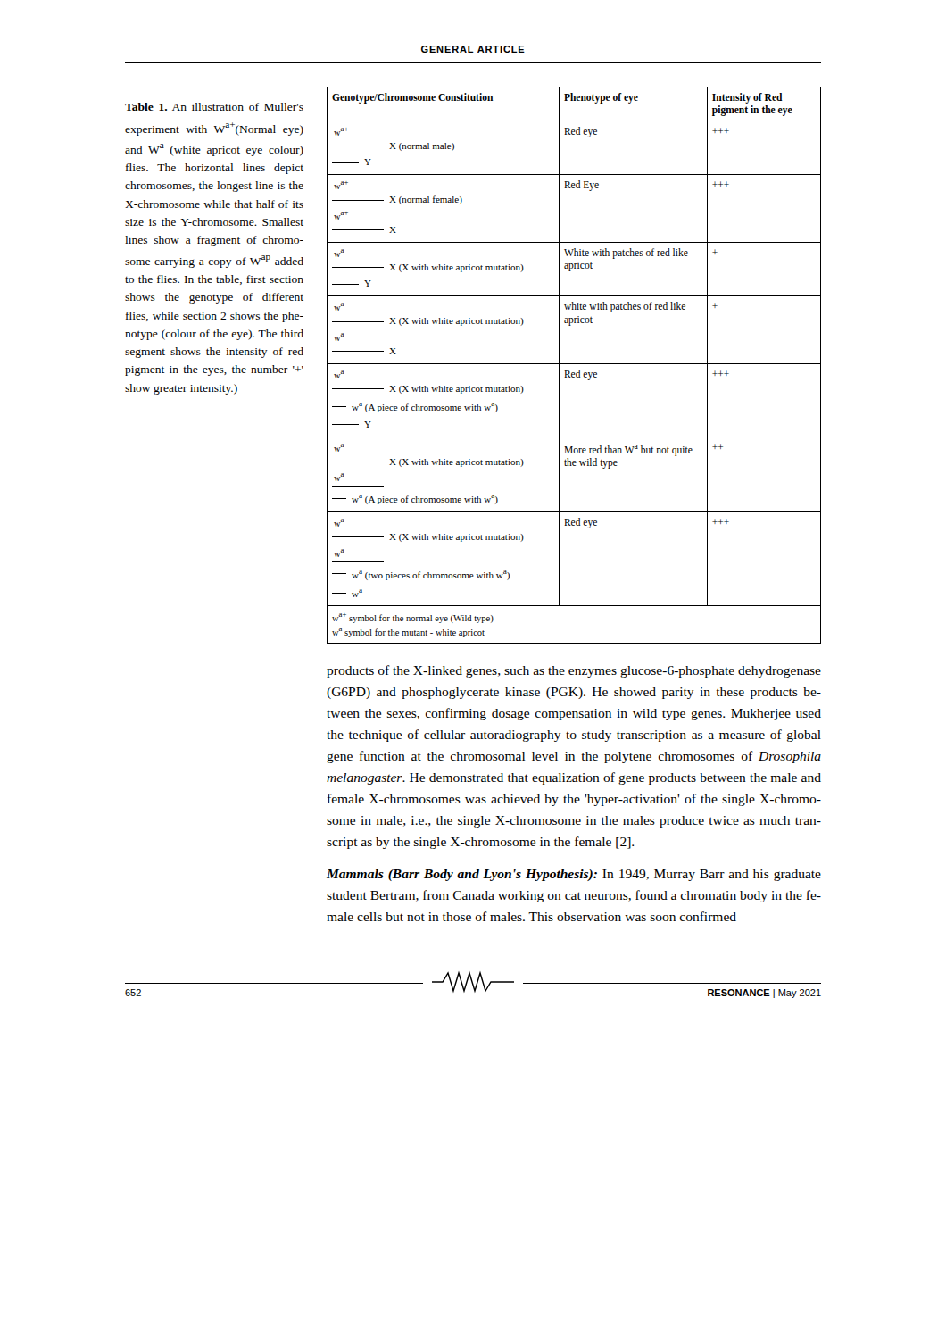GENERAL ARTICLE
Table 1. An illustration of Muller's experiment with Wa+(Normal eye) and Wa (white apricot eye colour) flies. The horizontal lines depict chromosomes, the longest line is the X-chromosome while that half of its size is the Y-chromosome. Smallest lines show a fragment of chromosome carrying a copy of Wap added to the flies. In the table, first section shows the genotype of different flies, while section 2 shows the phenotype (colour of the eye). The third segment shows the intensity of red pigment in the eyes, the number '+' show greater intensity.)
| Genotype/Chromosome Constitution | Phenotype of eye | Intensity of Red pigment in the eye |
| --- | --- | --- |
| w a+ X (normal male) Y | Red eye | +++ |
| w a+ X (normal female) w a+ X | Red Eye | +++ |
| w a X (X with white apricot mutation) Y | White with patches of red like apricot | + |
| w a X (X with white apricot mutation) w a X | white with patches of red like apricot | + |
| w a X (X with white apricot mutation) w a (A piece of chromosome with w a ) Y | Red eye | +++ |
| w a X (X with white apricot mutation) w a w a (A piece of chromosome with w a ) | More red than W a but not quite the wild type | ++ |
| w a X (X with white apricot mutation) w a w a (two pieces of chromosome with w a ) w a | Red eye | +++ |
| w a+ symbol for the normal eye (Wild type) w a symbol for the mutant - white apricot |
products of the X-linked genes, such as the enzymes glucose-6-phosphate dehydrogenase (G6PD) and phosphoglycerate kinase (PGK). He showed parity in these products between the sexes, confirming dosage compensation in wild type genes. Mukherjee used the technique of cellular autoradiography to study transcription as a measure of global gene function at the chromosomal level in the polytene chromosomes of Drosophila melanogaster. He demonstrated that equalization of gene products between the male and female X-chromosomes was achieved by the 'hyper-activation' of the single X-chromosome in male, i.e., the single X-chromosome in the males produce twice as much transcript as by the single X-chromosome in the female [2].
Mammals (Barr Body and Lyon's Hypothesis): In 1949, Murray Barr and his graduate student Bertram, from Canada working on cat neurons, found a chromatin body in the female cells but not in those of males. This observation was soon confirmed
652
RESONANCE | May 2021